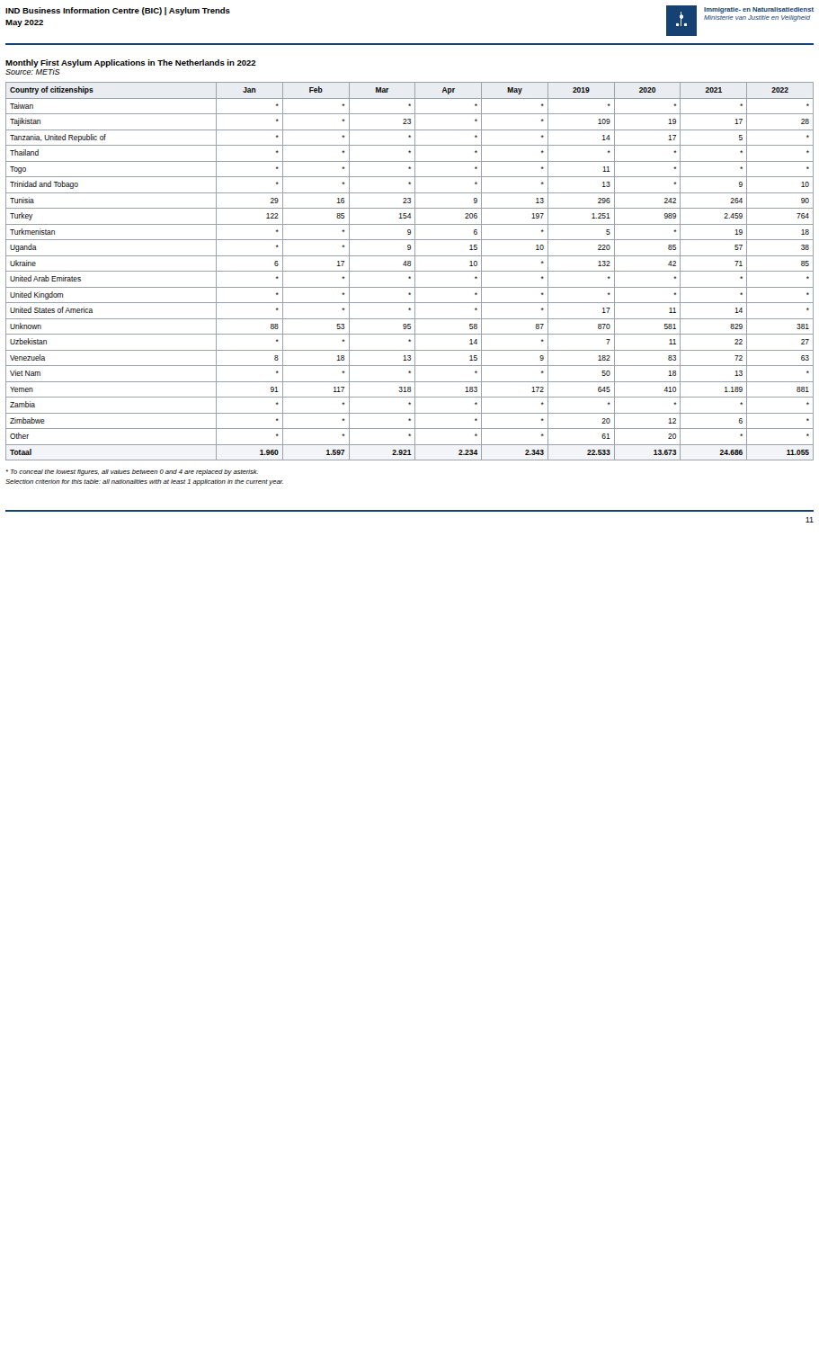IND Business Information Centre (BIC) | Asylum Trends
May 2022
Immigratie- en Naturalisatiedienst
Ministerie van Justitie en Veiligheid
Monthly First Asylum Applications in The Netherlands in 2022
Source: METiS
| Country of citizenships | Jan | Feb | Mar | Apr | May | 2019 | 2020 | 2021 | 2022 |
| --- | --- | --- | --- | --- | --- | --- | --- | --- | --- |
| Taiwan | * | * | * | * | * | * | * | * | * |
| Tajikistan | * | * | 23 | * | * | 109 | 19 | 17 | 28 |
| Tanzania, United Republic of | * | * | * | * | * | 14 | 17 | 5 | * |
| Thailand | * | * | * | * | * | * | * | * | * |
| Togo | * | * | * | * | * | 11 | * | * | * |
| Trinidad and Tobago | * | * | * | * | * | 13 | * | 9 | 10 |
| Tunisia | 29 | 16 | 23 | 9 | 13 | 296 | 242 | 264 | 90 |
| Turkey | 122 | 85 | 154 | 206 | 197 | 1.251 | 989 | 2.459 | 764 |
| Turkmenistan | * | * | 9 | 6 | * | 5 | * | 19 | 18 |
| Uganda | * | * | 9 | 15 | 10 | 220 | 85 | 57 | 38 |
| Ukraine | 6 | 17 | 48 | 10 | * | 132 | 42 | 71 | 85 |
| United Arab Emirates | * | * | * | * | * | * | * | * | * |
| United Kingdom | * | * | * | * | * | * | * | * | * |
| United States of America | * | * | * | * | * | 17 | 11 | 14 | * |
| Unknown | 88 | 53 | 95 | 58 | 87 | 870 | 581 | 829 | 381 |
| Uzbekistan | * | * | * | 14 | * | 7 | 11 | 22 | 27 |
| Venezuela | 8 | 18 | 13 | 15 | 9 | 182 | 83 | 72 | 63 |
| Viet Nam | * | * | * | * | * | 50 | 18 | 13 | * |
| Yemen | 91 | 117 | 318 | 183 | 172 | 645 | 410 | 1.189 | 881 |
| Zambia | * | * | * | * | * | * | * | * | * |
| Zimbabwe | * | * | * | * | * | 20 | 12 | 6 | * |
| Other | * | * | * | * | * | 61 | 20 | * | * |
| Totaal | 1.960 | 1.597 | 2.921 | 2.234 | 2.343 | 22.533 | 13.673 | 24.686 | 11.055 |
* To conceal the lowest figures, all values between 0 and 4 are replaced by asterisk.
Selection criterion for this table: all nationalities with at least 1 application in the current year.
11